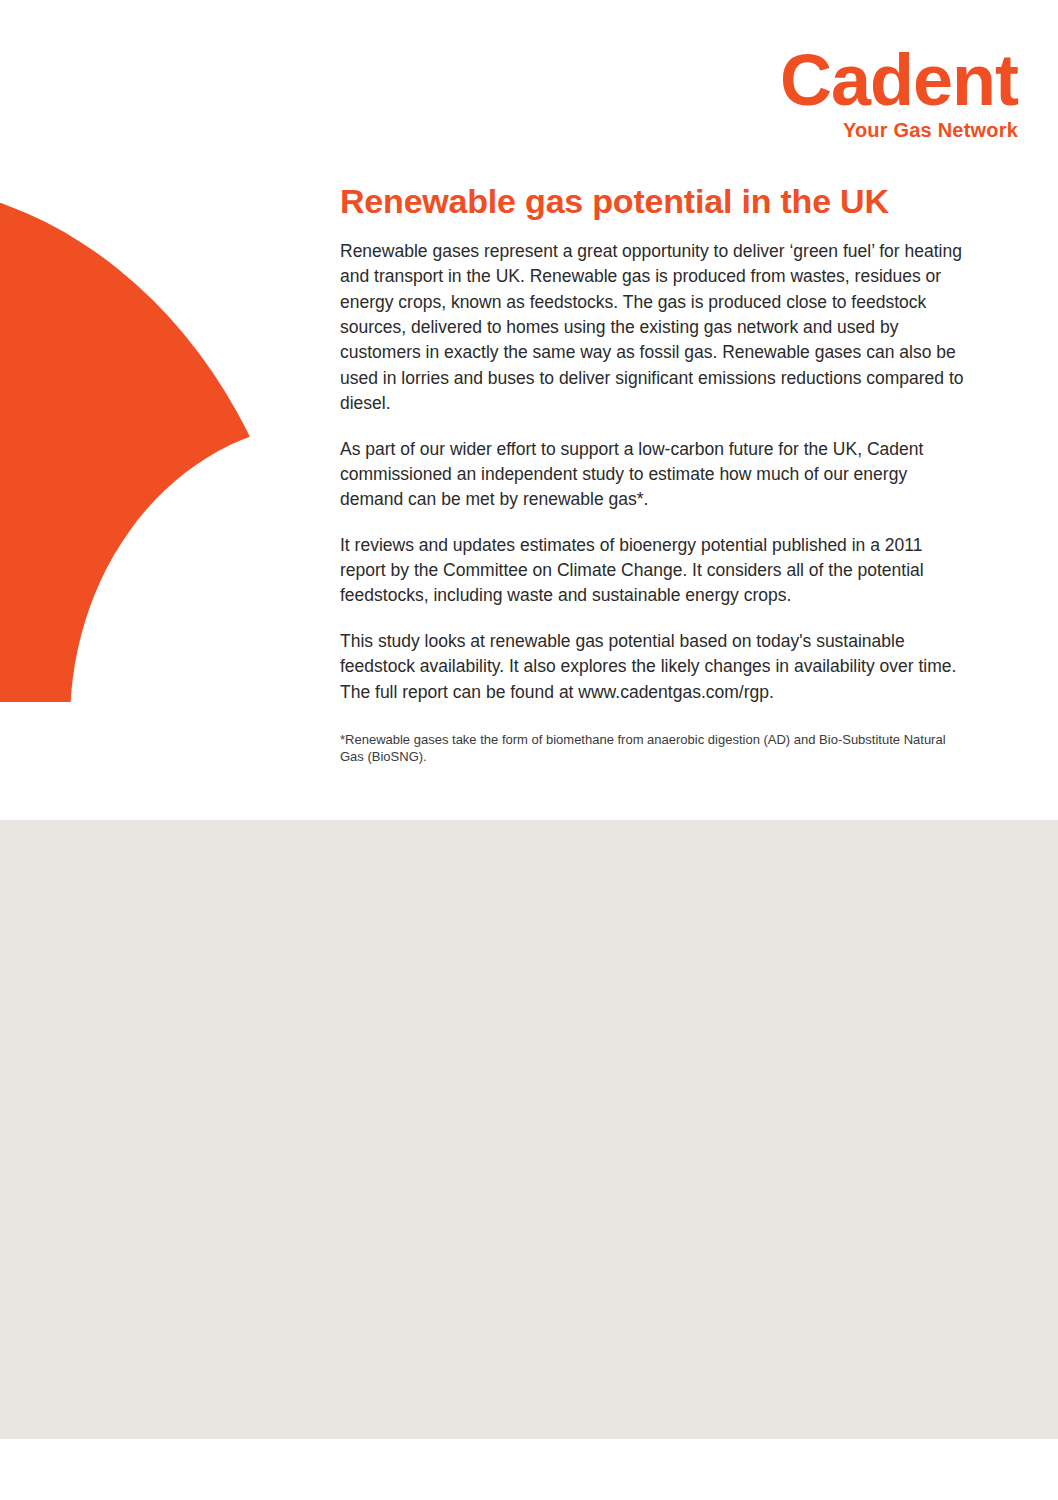Cadent
Your Gas Network
Renewable gas potential in the UK
Renewable gases represent a great opportunity to deliver ‘green fuel’ for heating and transport in the UK. Renewable gas is produced from wastes, residues or energy crops, known as feedstocks. The gas is produced close to feedstock sources, delivered to homes using the existing gas network and used by customers in exactly the same way as fossil gas. Renewable gases can also be used in lorries and buses to deliver significant emissions reductions compared to diesel.
As part of our wider effort to support a low-carbon future for the UK, Cadent commissioned an independent study to estimate how much of our energy demand can be met by renewable gas*.
It reviews and updates estimates of bioenergy potential published in a 2011 report by the Committee on Climate Change. It considers all of the potential feedstocks, including waste and sustainable energy crops.
This study looks at renewable gas potential based on today's sustainable feedstock availability. It also explores the likely changes in availability over time. The full report can be found at www.cadentgas.com/rgp.
*Renewable gases take the form of biomethane from anaerobic digestion (AD) and Bio-Substitute Natural Gas (BioSNG).
Family cooking in a kitchen using gas.